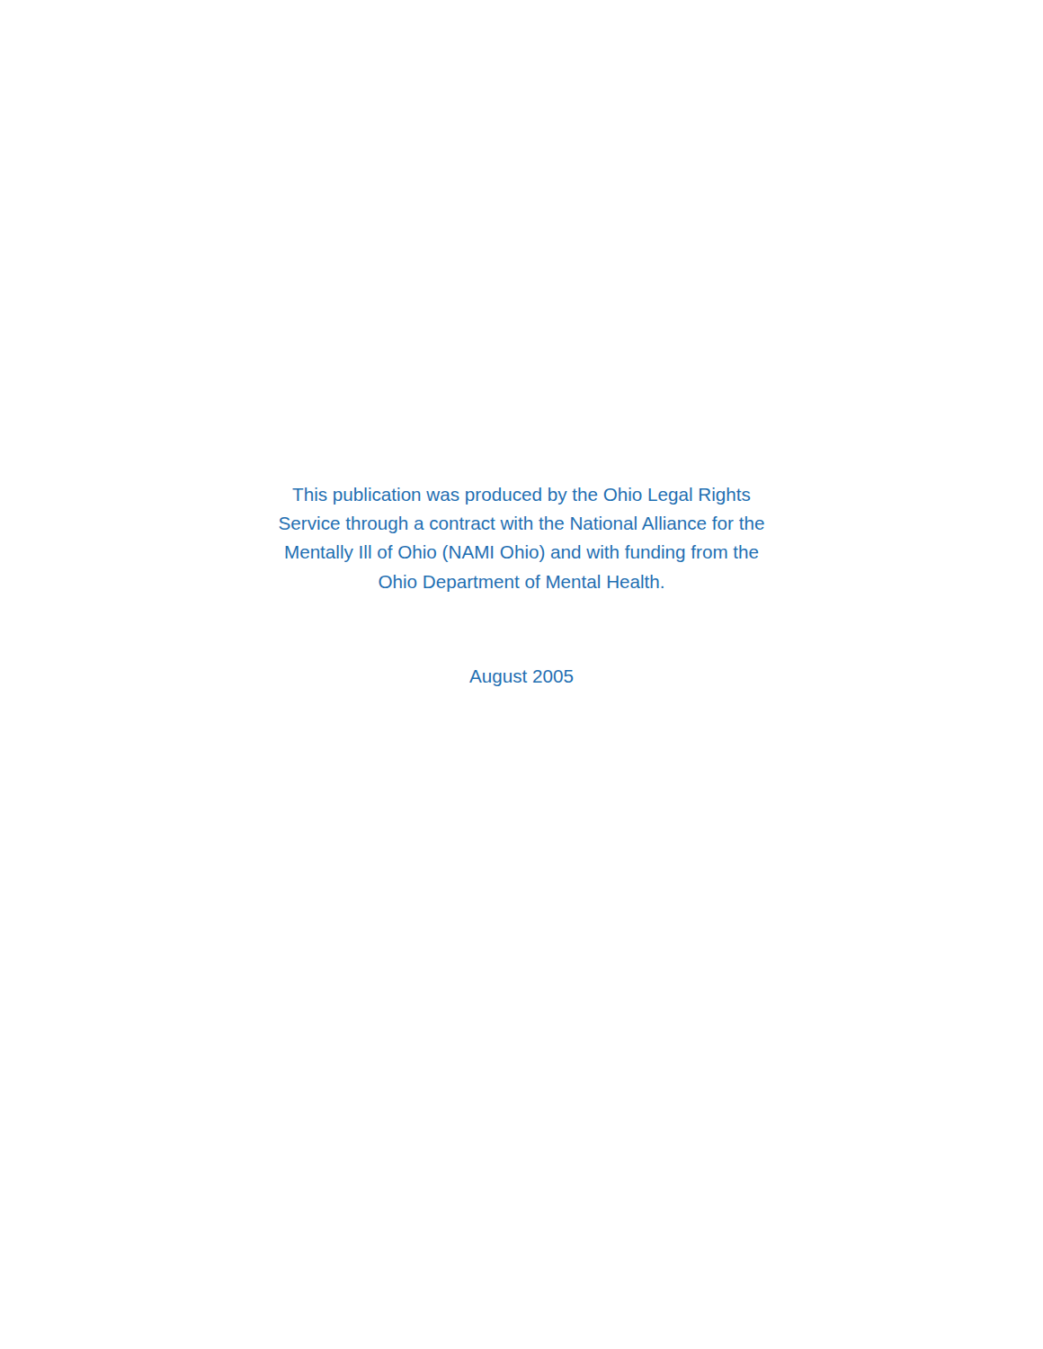This publication was produced by the Ohio Legal Rights Service through a contract with the National Alliance for the Mentally Ill of Ohio (NAMI Ohio) and with funding from the Ohio Department of Mental Health.
August 2005